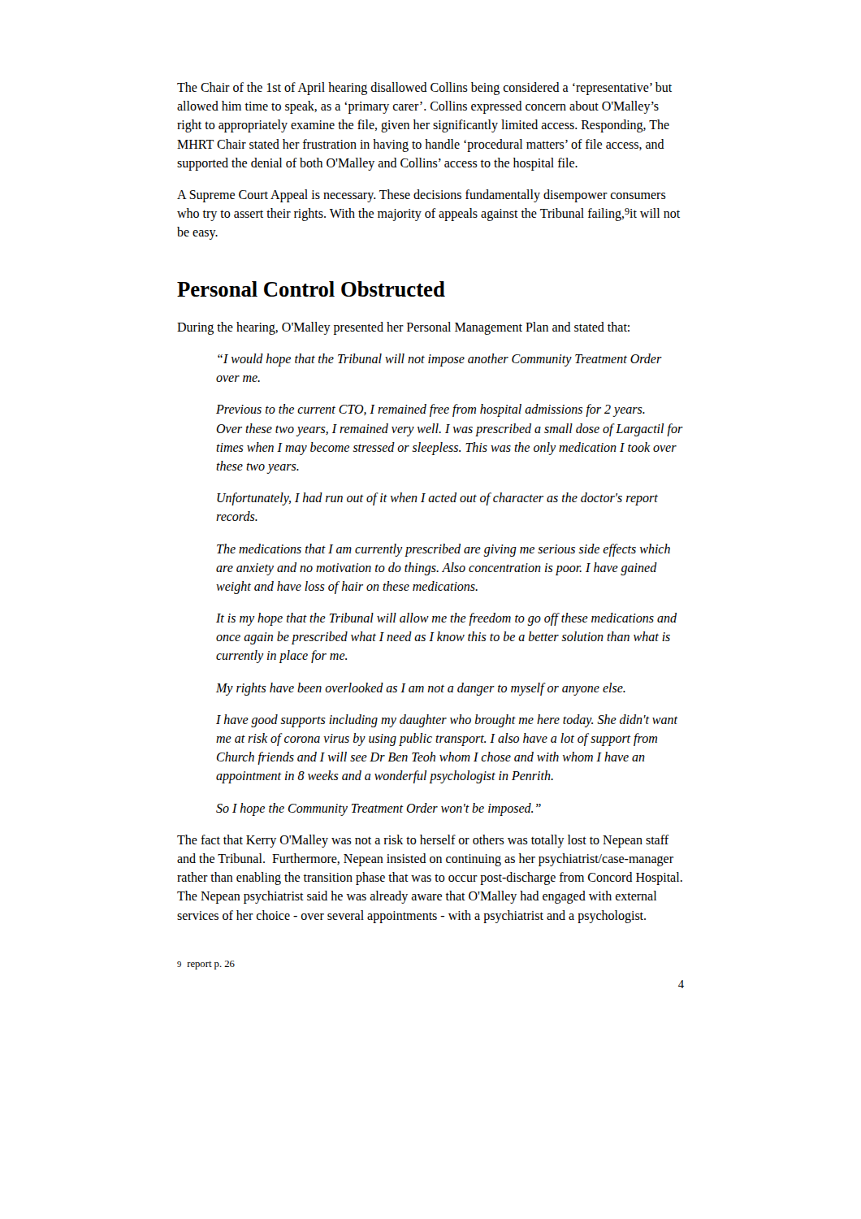The Chair of the 1st of April hearing disallowed Collins being considered a ‘representative’ but allowed him time to speak, as a ‘primary carer’. Collins expressed concern about O'Malley’s right to appropriately examine the file, given her significantly limited access. Responding, The MHRT Chair stated her frustration in having to handle ‘procedural matters’ of file access, and supported the denial of both O'Malley and Collins’ access to the hospital file.
A Supreme Court Appeal is necessary. These decisions fundamentally disempower consumers who try to assert their rights. With the majority of appeals against the Tribunal failing,9it will not be easy.
Personal Control Obstructed
During the hearing, O'Malley presented her Personal Management Plan and stated that:
“I would hope that the Tribunal will not impose another Community Treatment Order over me.
Previous to the current CTO, I remained free from hospital admissions for 2 years.
Over these two years, I remained very well. I was prescribed a small dose of Largactil for times when I may become stressed or sleepless. This was the only medication I took over these two years.
Unfortunately, I had run out of it when I acted out of character as the doctor's report records.
The medications that I am currently prescribed are giving me serious side effects which are anxiety and no motivation to do things. Also concentration is poor. I have gained weight and have loss of hair on these medications.
It is my hope that the Tribunal will allow me the freedom to go off these medications and once again be prescribed what I need as I know this to be a better solution than what is currently in place for me.
My rights have been overlooked as I am not a danger to myself or anyone else.
I have good supports including my daughter who brought me here today. She didn't want me at risk of corona virus by using public transport. I also have a lot of support from Church friends and I will see Dr Ben Teoh whom I chose and with whom I have an appointment in 8 weeks and a wonderful psychologist in Penrith.
So I hope the Community Treatment Order won't be imposed.”
The fact that Kerry O'Malley was not a risk to herself or others was totally lost to Nepean staff and the Tribunal. Furthermore, Nepean insisted on continuing as her psychiatrist/case-manager rather than enabling the transition phase that was to occur post-discharge from Concord Hospital. The Nepean psychiatrist said he was already aware that O'Malley had engaged with external services of her choice - over several appointments - with a psychiatrist and a psychologist.
9 report p. 26
4